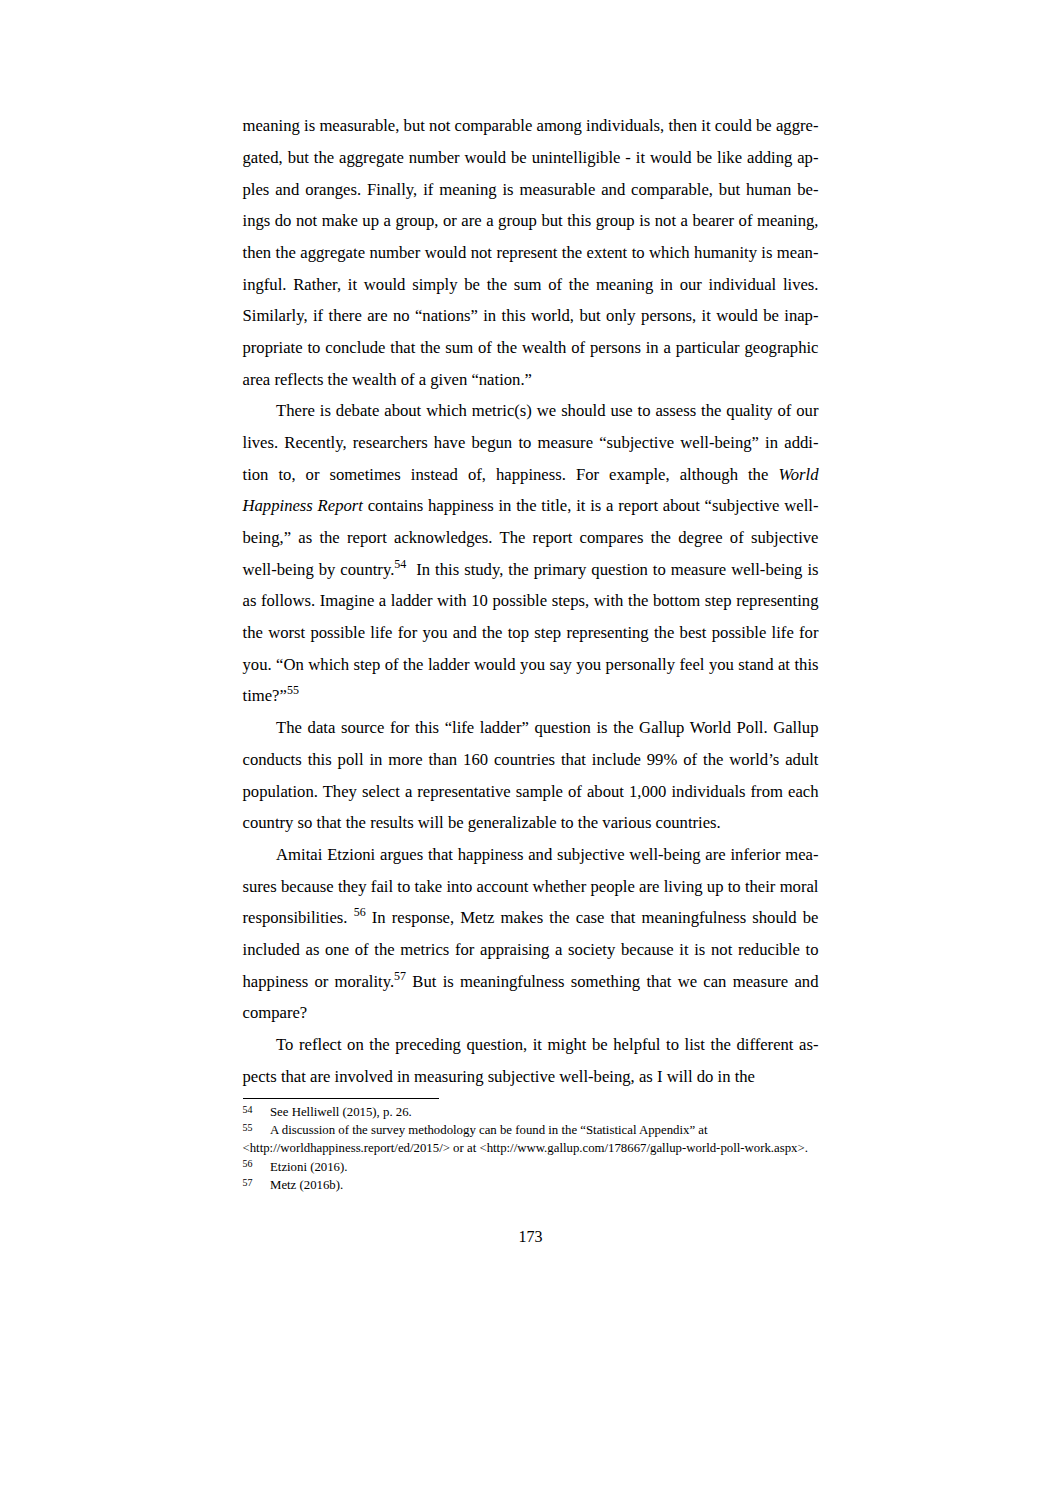meaning is measurable, but not comparable among individuals, then it could be aggregated, but the aggregate number would be unintelligible - it would be like adding apples and oranges. Finally, if meaning is measurable and comparable, but human beings do not make up a group, or are a group but this group is not a bearer of meaning, then the aggregate number would not represent the extent to which humanity is meaningful. Rather, it would simply be the sum of the meaning in our individual lives. Similarly, if there are no “nations” in this world, but only persons, it would be inappropriate to conclude that the sum of the wealth of persons in a particular geographic area reflects the wealth of a given “nation.”
There is debate about which metric(s) we should use to assess the quality of our lives. Recently, researchers have begun to measure “subjective well-being” in addition to, or sometimes instead of, happiness. For example, although the World Happiness Report contains happiness in the title, it is a report about “subjective well-being,” as the report acknowledges. The report compares the degree of subjective well-being by country.54 In this study, the primary question to measure well-being is as follows. Imagine a ladder with 10 possible steps, with the bottom step representing the worst possible life for you and the top step representing the best possible life for you. “On which step of the ladder would you say you personally feel you stand at this time?”55
The data source for this “life ladder” question is the Gallup World Poll. Gallup conducts this poll in more than 160 countries that include 99% of the world’s adult population. They select a representative sample of about 1,000 individuals from each country so that the results will be generalizable to the various countries.
Amitai Etzioni argues that happiness and subjective well-being are inferior measures because they fail to take into account whether people are living up to their moral responsibilities. 56 In response, Metz makes the case that meaningfulness should be included as one of the metrics for appraising a society because it is not reducible to happiness or morality.57 But is meaningfulness something that we can measure and compare?
To reflect on the preceding question, it might be helpful to list the different aspects that are involved in measuring subjective well-being, as I will do in the
54 See Helliwell (2015), p. 26.
55 A discussion of the survey methodology can be found in the “Statistical Appendix” at
<http://worldhappiness.report/ed/2015/> or at <http://www.gallup.com/178667/gallup-world-poll-work.aspx>.
56 Etzioni (2016).
57 Metz (2016b).
173